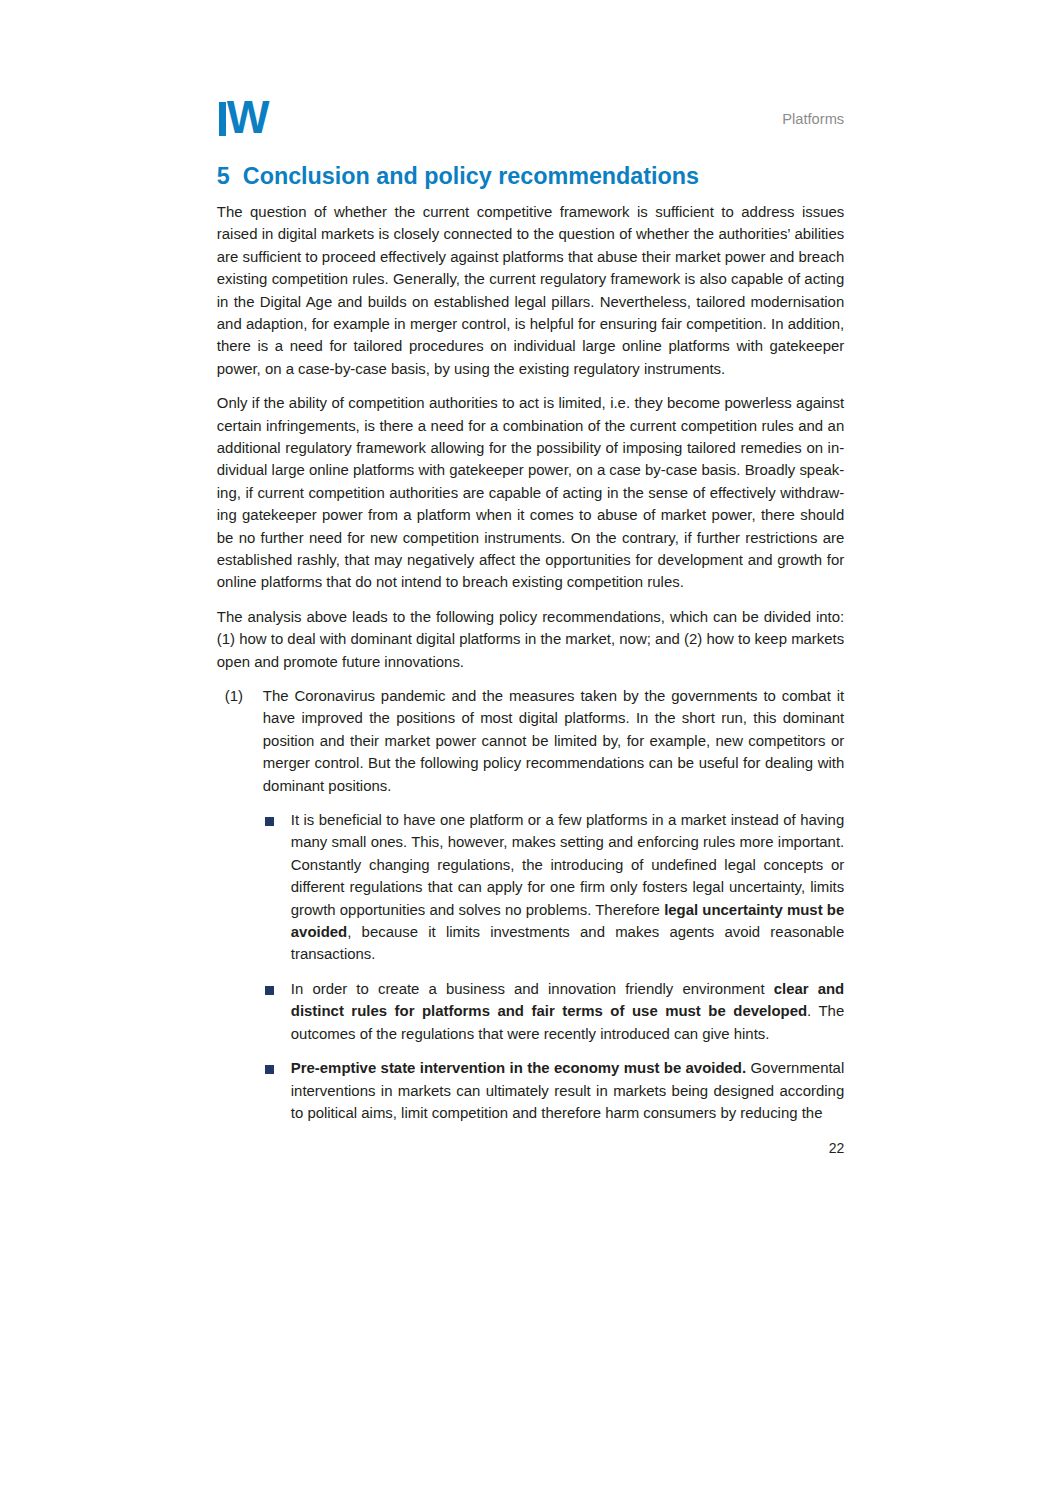W
Platforms
5 Conclusion and policy recommendations
The question of whether the current competitive framework is sufficient to address issues raised in digital markets is closely connected to the question of whether the authorities’ abilities are sufficient to proceed effectively against platforms that abuse their market power and breach existing competition rules. Generally, the current regulatory framework is also capable of acting in the Digital Age and builds on established legal pillars. Nevertheless, tailored modernisation and adaption, for example in merger control, is helpful for ensuring fair competition. In addition, there is a need for tailored procedures on individual large online platforms with gatekeeper power, on a case-by-case basis, by using the existing regulatory instruments.
Only if the ability of competition authorities to act is limited, i.e. they become powerless against certain infringements, is there a need for a combination of the current competition rules and an additional regulatory framework allowing for the possibility of imposing tailored remedies on individual large online platforms with gatekeeper power, on a case by-case basis. Broadly speaking, if current competition authorities are capable of acting in the sense of effectively withdrawing gatekeeper power from a platform when it comes to abuse of market power, there should be no further need for new competition instruments. On the contrary, if further restrictions are established rashly, that may negatively affect the opportunities for development and growth for online platforms that do not intend to breach existing competition rules.
The analysis above leads to the following policy recommendations, which can be divided into: (1) how to deal with dominant digital platforms in the market, now; and (2) how to keep markets open and promote future innovations.
The Coronavirus pandemic and the measures taken by the governments to combat it have improved the positions of most digital platforms. In the short run, this dominant position and their market power cannot be limited by, for example, new competitors or merger control. But the following policy recommendations can be useful for dealing with dominant positions.
It is beneficial to have one platform or a few platforms in a market instead of having many small ones. This, however, makes setting and enforcing rules more important. Constantly changing regulations, the introducing of undefined legal concepts or different regulations that can apply for one firm only fosters legal uncertainty, limits growth opportunities and solves no problems. Therefore legal uncertainty must be avoided, because it limits investments and makes agents avoid reasonable transactions.
In order to create a business and innovation friendly environment clear and distinct rules for platforms and fair terms of use must be developed. The outcomes of the regulations that were recently introduced can give hints.
Pre-emptive state intervention in the economy must be avoided. Governmental interventions in markets can ultimately result in markets being designed according to political aims, limit competition and therefore harm consumers by reducing the
22